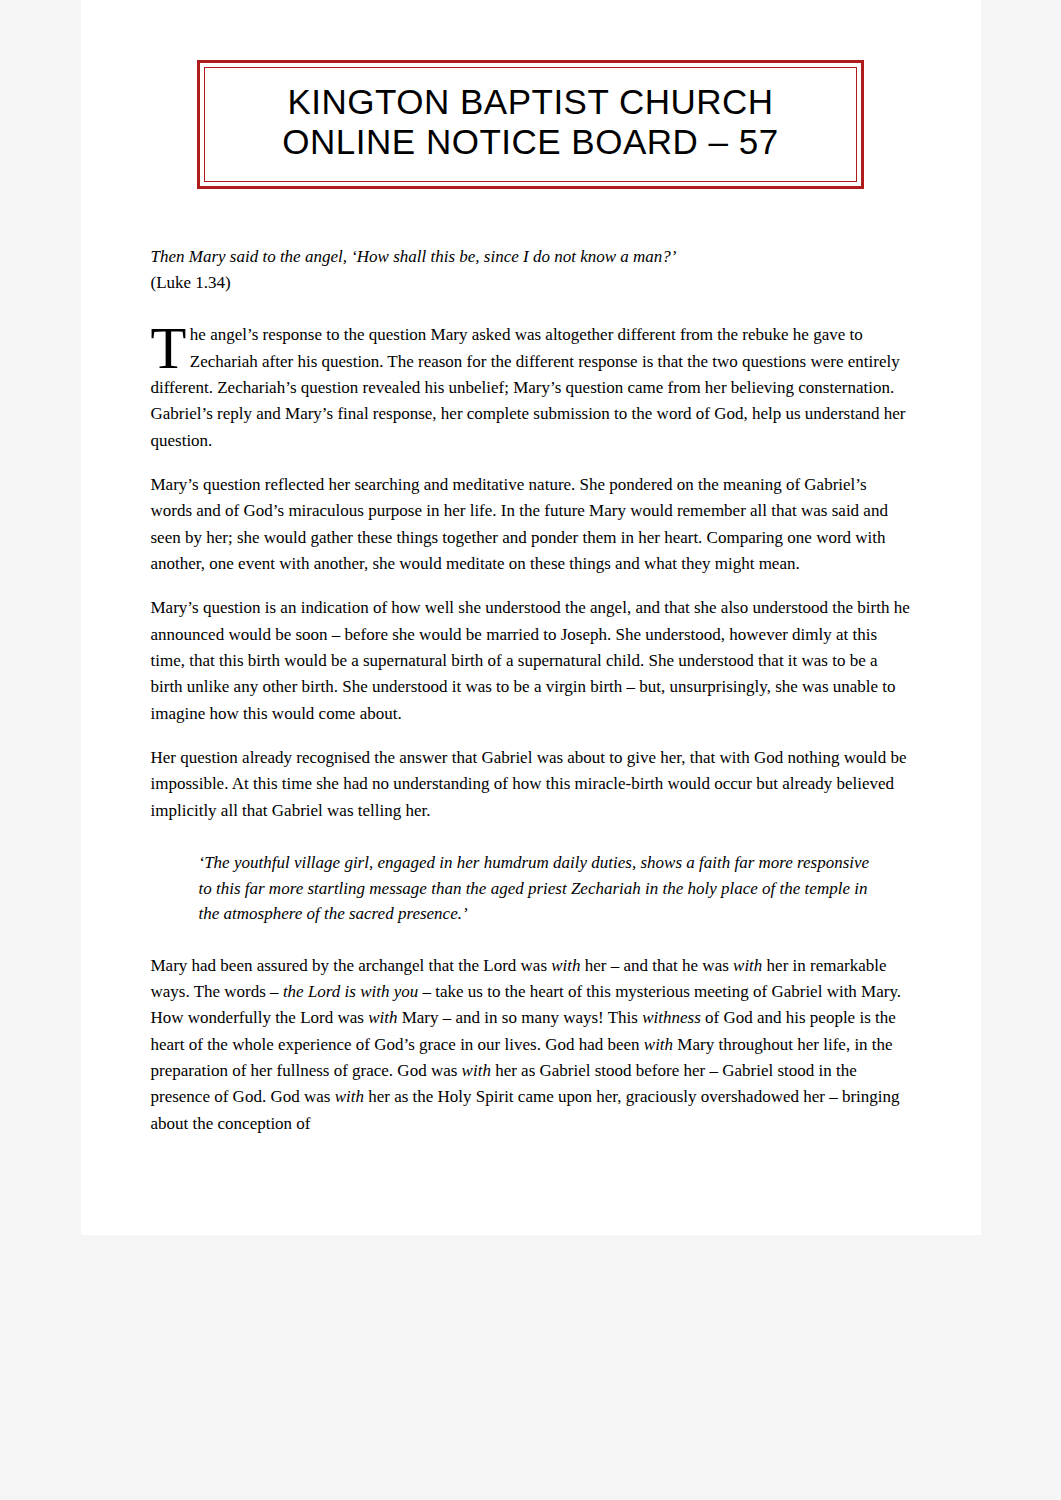Kington Baptist Church
Online Notice Board – 57
Then Mary said to the angel, ‘How shall this be, since I do not know a man?’
(Luke 1.34)
The angel’s response to the question Mary asked was altogether different from the rebuke he gave to Zechariah after his question. The reason for the different response is that the two questions were entirely different. Zechariah’s question revealed his unbelief; Mary’s question came from her believing consternation. Gabriel’s reply and Mary’s final response, her complete submission to the word of God, help us understand her question.
Mary’s question reflected her searching and meditative nature. She pondered on the meaning of Gabriel’s words and of God’s miraculous purpose in her life. In the future Mary would remember all that was said and seen by her; she would gather these things together and ponder them in her heart. Comparing one word with another, one event with another, she would meditate on these things and what they might mean.
Mary’s question is an indication of how well she understood the angel, and that she also understood the birth he announced would be soon – before she would be married to Joseph. She understood, however dimly at this time, that this birth would be a supernatural birth of a supernatural child. She understood that it was to be a birth unlike any other birth. She understood it was to be a virgin birth – but, unsurprisingly, she was unable to imagine how this would come about.
Her question already recognised the answer that Gabriel was about to give her, that with God nothing would be impossible. At this time she had no understanding of how this miracle-birth would occur but already believed implicitly all that Gabriel was telling her.
‘The youthful village girl, engaged in her humdrum daily duties, shows a faith far more responsive to this far more startling message than the aged priest Zechariah in the holy place of the temple in the atmosphere of the sacred presence.’
Mary had been assured by the archangel that the Lord was with her – and that he was with her in remarkable ways. The words – the Lord is with you – take us to the heart of this mysterious meeting of Gabriel with Mary. How wonderfully the Lord was with Mary – and in so many ways! This withness of God and his people is the heart of the whole experience of God’s grace in our lives. God had been with Mary throughout her life, in the preparation of her fullness of grace. God was with her as Gabriel stood before her – Gabriel stood in the presence of God. God was with her as the Holy Spirit came upon her, graciously overshadowed her – bringing about the conception of